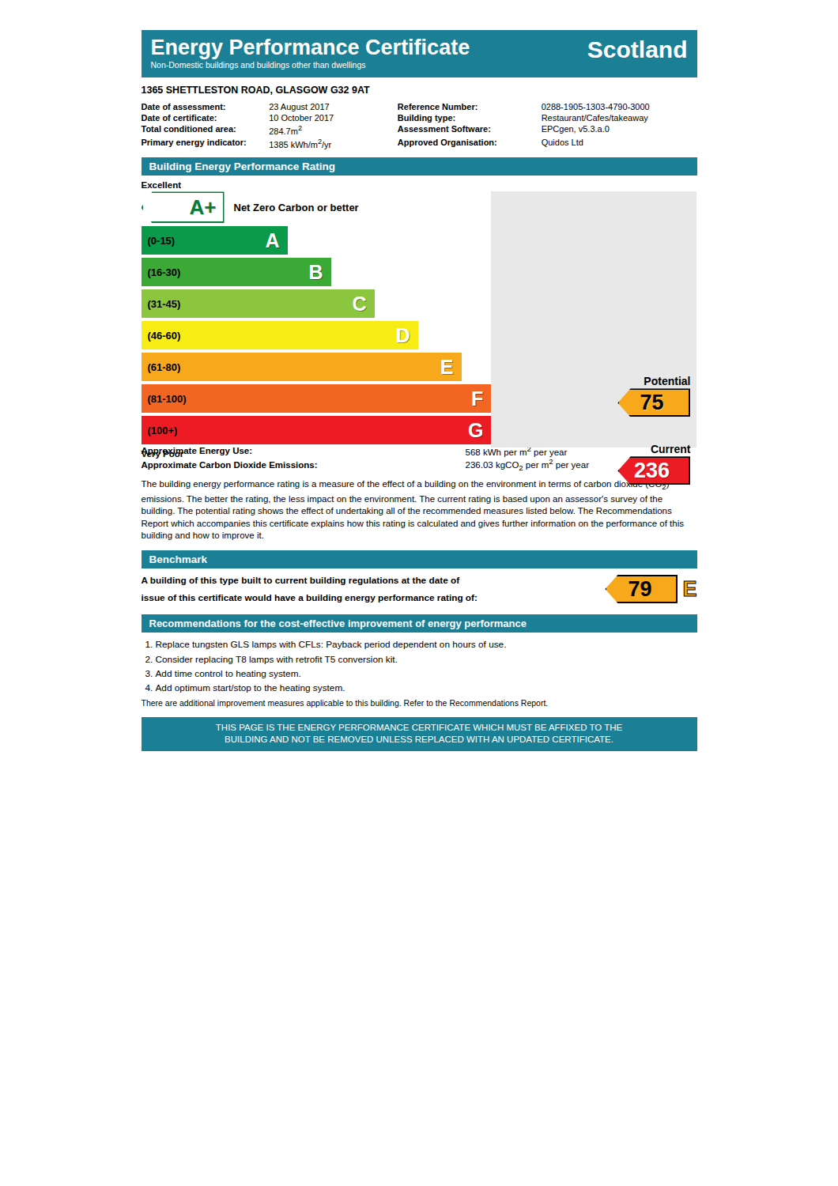Energy Performance Certificate
Non-Domestic buildings and buildings other than dwellings
Scotland
1365 SHETTLESTON ROAD, GLASGOW G32 9AT
| Date of assessment: | 23 August 2017 | Reference Number: | 0288-1905-1303-4790-3000 |
| Date of certificate: | 10 October 2017 | Building type: | Restaurant/Cafes/takeaway |
| Total conditioned area: | 284.7m 2 | Assessment Software: | EPCgen, v5.3.a.0 |
| Primary energy indicator: | 1385 kWh/m 2 /yr | Approved Organisation: | Quidos Ltd |
Building Energy Performance Rating
Excellent
A+
Net Zero Carbon or better
(0-15) A
(16-30) B
(31-45) C
(46-60) D
(61-80) E
(81-100) F
(100+) G
Potential
75
Current
236
Very Poor
| Approximate Energy Use: | 568 kWh per m 2 per year |
| Approximate Carbon Dioxide Emissions: | 236.03 kgCO 2 per m 2 per year |
The building energy performance rating is a measure of the effect of a building on the environment in terms of carbon dioxide (CO2) emissions. The better the rating, the less impact on the environment. The current rating is based upon an assessor's survey of the building. The potential rating shows the effect of undertaking all of the recommended measures listed below. The Recommendations Report which accompanies this certificate explains how this rating is calculated and gives further information on the performance of this building and how to improve it.
Benchmark
A building of this type built to current building regulations at the date of
issue of this certificate would have a building energy performance rating of:
79
E
Recommendations for the cost-effective improvement of energy performance
Replace tungsten GLS lamps with CFLs: Payback period dependent on hours of use.
Consider replacing T8 lamps with retrofit T5 conversion kit.
Add time control to heating system.
Add optimum start/stop to the heating system.
There are additional improvement measures applicable to this building. Refer to the Recommendations Report.
THIS PAGE IS THE ENERGY PERFORMANCE CERTIFICATE WHICH MUST BE AFFIXED TO THE
BUILDING AND NOT BE REMOVED UNLESS REPLACED WITH AN UPDATED CERTIFICATE.